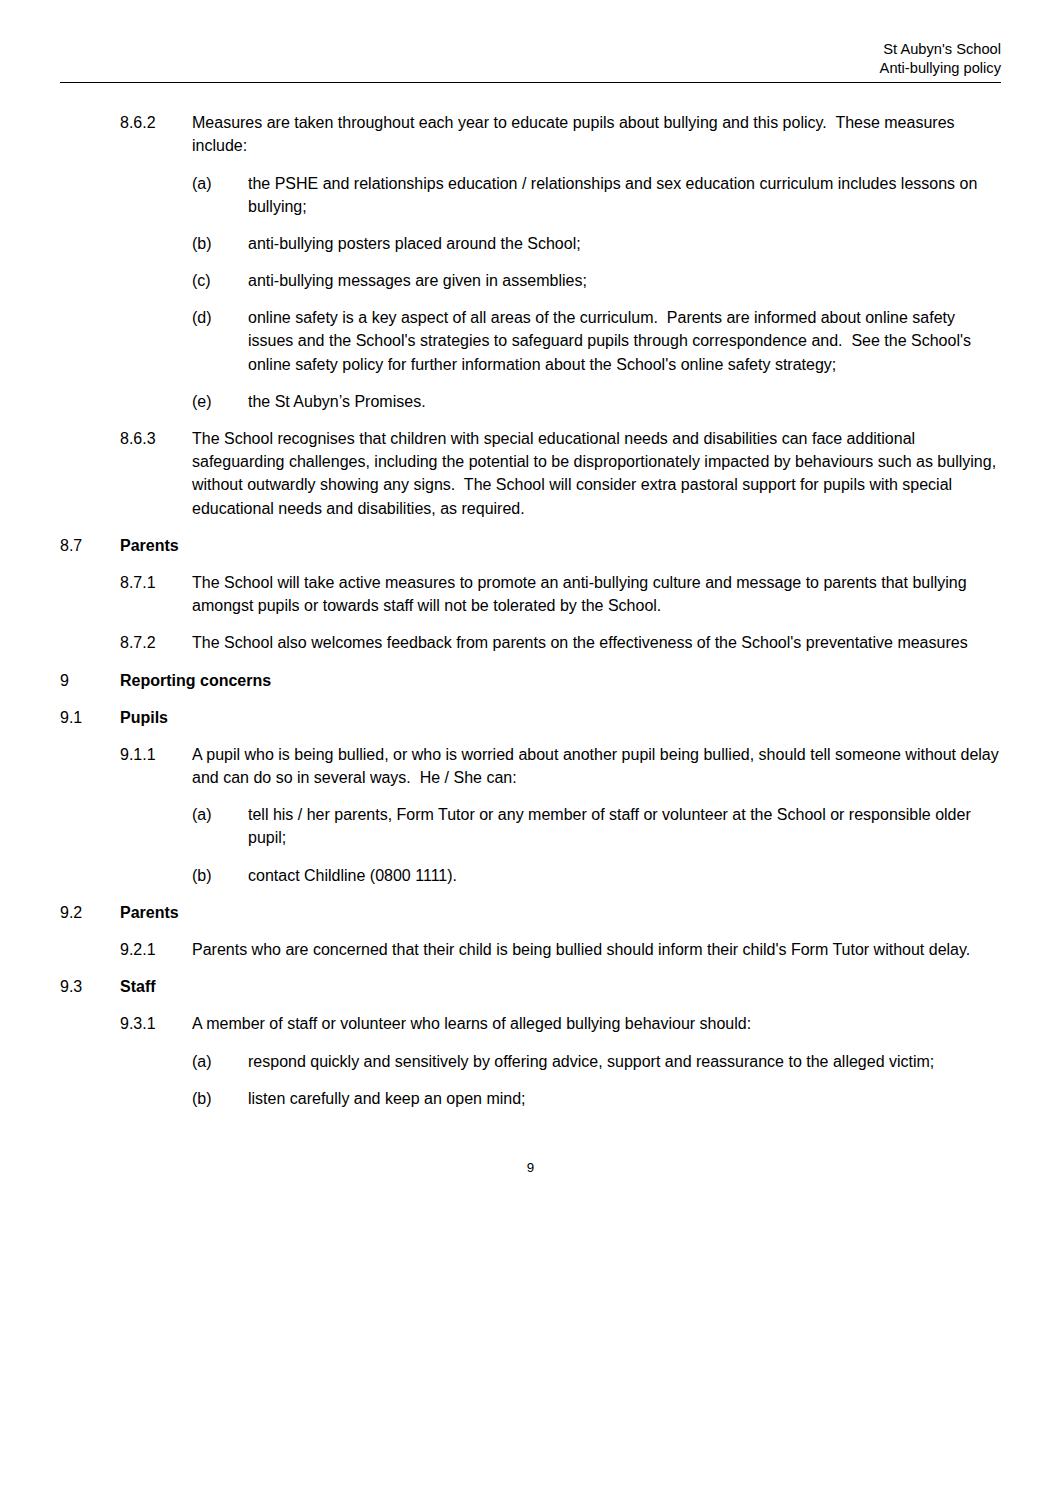St Aubyn's School
Anti-bullying policy
8.6.2
Measures are taken throughout each year to educate pupils about bullying and this policy. These measures include:
(a)
the PSHE and relationships education / relationships and sex education curriculum includes lessons on bullying;
(b)
anti-bullying posters placed around the School;
(c)
anti-bullying messages are given in assemblies;
(d)
online safety is a key aspect of all areas of the curriculum. Parents are informed about online safety issues and the School's strategies to safeguard pupils through correspondence and. See the School's online safety policy for further information about the School's online safety strategy;
(e)
the St Aubyn’s Promises.
8.6.3
The School recognises that children with special educational needs and disabilities can face additional safeguarding challenges, including the potential to be disproportionately impacted by behaviours such as bullying, without outwardly showing any signs. The School will consider extra pastoral support for pupils with special educational needs and disabilities, as required.
8.7
Parents
8.7.1
The School will take active measures to promote an anti-bullying culture and message to parents that bullying amongst pupils or towards staff will not be tolerated by the School.
8.7.2
The School also welcomes feedback from parents on the effectiveness of the School's preventative measures
9
Reporting concerns
9.1
Pupils
9.1.1
A pupil who is being bullied, or who is worried about another pupil being bullied, should tell someone without delay and can do so in several ways. He / She can:
(a)
tell his / her parents, Form Tutor or any member of staff or volunteer at the School or responsible older pupil;
(b)
contact Childline (0800 1111).
9.2
Parents
9.2.1
Parents who are concerned that their child is being bullied should inform their child's Form Tutor without delay.
9.3
Staff
9.3.1
A member of staff or volunteer who learns of alleged bullying behaviour should:
(a)
respond quickly and sensitively by offering advice, support and reassurance to the alleged victim;
(b)
listen carefully and keep an open mind;
9